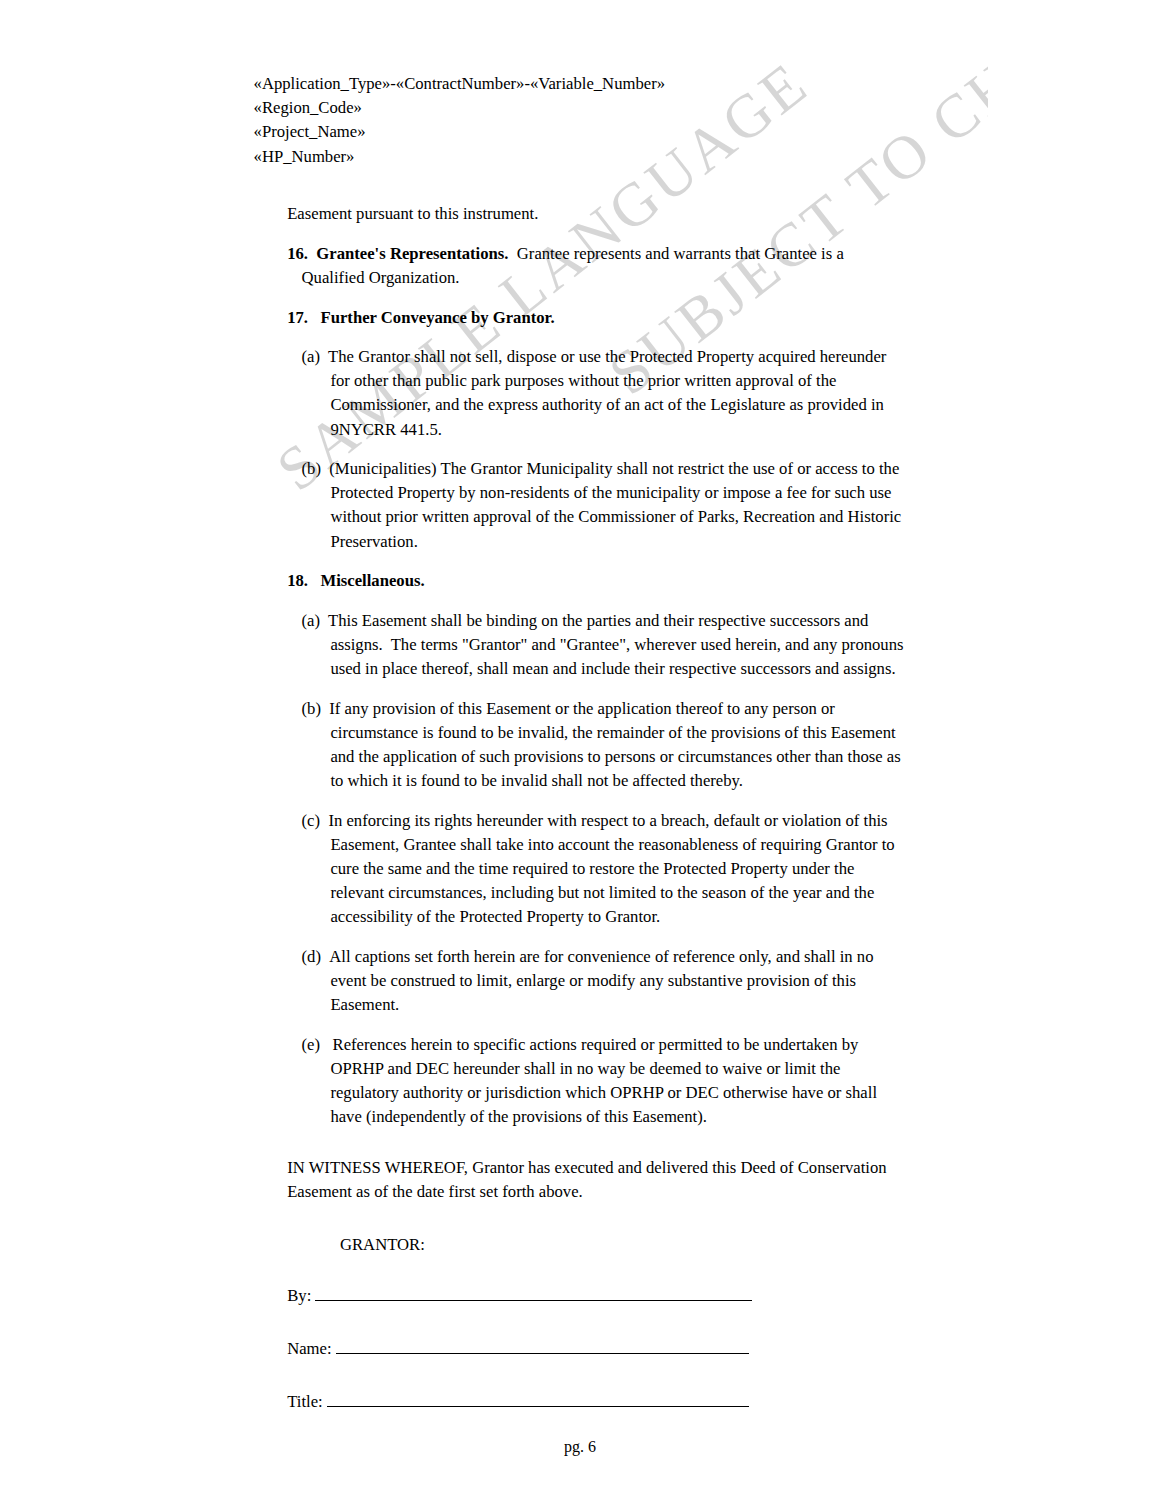«Application_Type»-«ContractNumber»-«Variable_Number»
«Region_Code»
«Project_Name»
«HP_Number»
SAMPLE LANGUAGE
SUBJECT TO CHANGE
Easement pursuant to this instrument.
16. Grantee's Representations. Grantee represents and warrants that Grantee is a Qualified Organization.
17. Further Conveyance by Grantor.
(a) The Grantor shall not sell, dispose or use the Protected Property acquired hereunder for other than public park purposes without the prior written approval of the Commissioner, and the express authority of an act of the Legislature as provided in 9NYCRR 441.5.
(b) (Municipalities) The Grantor Municipality shall not restrict the use of or access to the Protected Property by non-residents of the municipality or impose a fee for such use without prior written approval of the Commissioner of Parks, Recreation and Historic Preservation.
18. Miscellaneous.
(a) This Easement shall be binding on the parties and their respective successors and assigns. The terms "Grantor" and "Grantee", wherever used herein, and any pronouns used in place thereof, shall mean and include their respective successors and assigns.
(b) If any provision of this Easement or the application thereof to any person or circumstance is found to be invalid, the remainder of the provisions of this Easement and the application of such provisions to persons or circumstances other than those as to which it is found to be invalid shall not be affected thereby.
(c) In enforcing its rights hereunder with respect to a breach, default or violation of this Easement, Grantee shall take into account the reasonableness of requiring Grantor to cure the same and the time required to restore the Protected Property under the relevant circumstances, including but not limited to the season of the year and the accessibility of the Protected Property to Grantor.
(d) All captions set forth herein are for convenience of reference only, and shall in no event be construed to limit, enlarge or modify any substantive provision of this Easement.
(e) References herein to specific actions required or permitted to be undertaken by OPRHP and DEC hereunder shall in no way be deemed to waive or limit the regulatory authority or jurisdiction which OPRHP or DEC otherwise have or shall have (independently of the provisions of this Easement).
IN WITNESS WHEREOF, Grantor has executed and delivered this Deed of Conservation Easement as of the date first set forth above.
GRANTOR:
By:
Name:
Title:
pg. 6